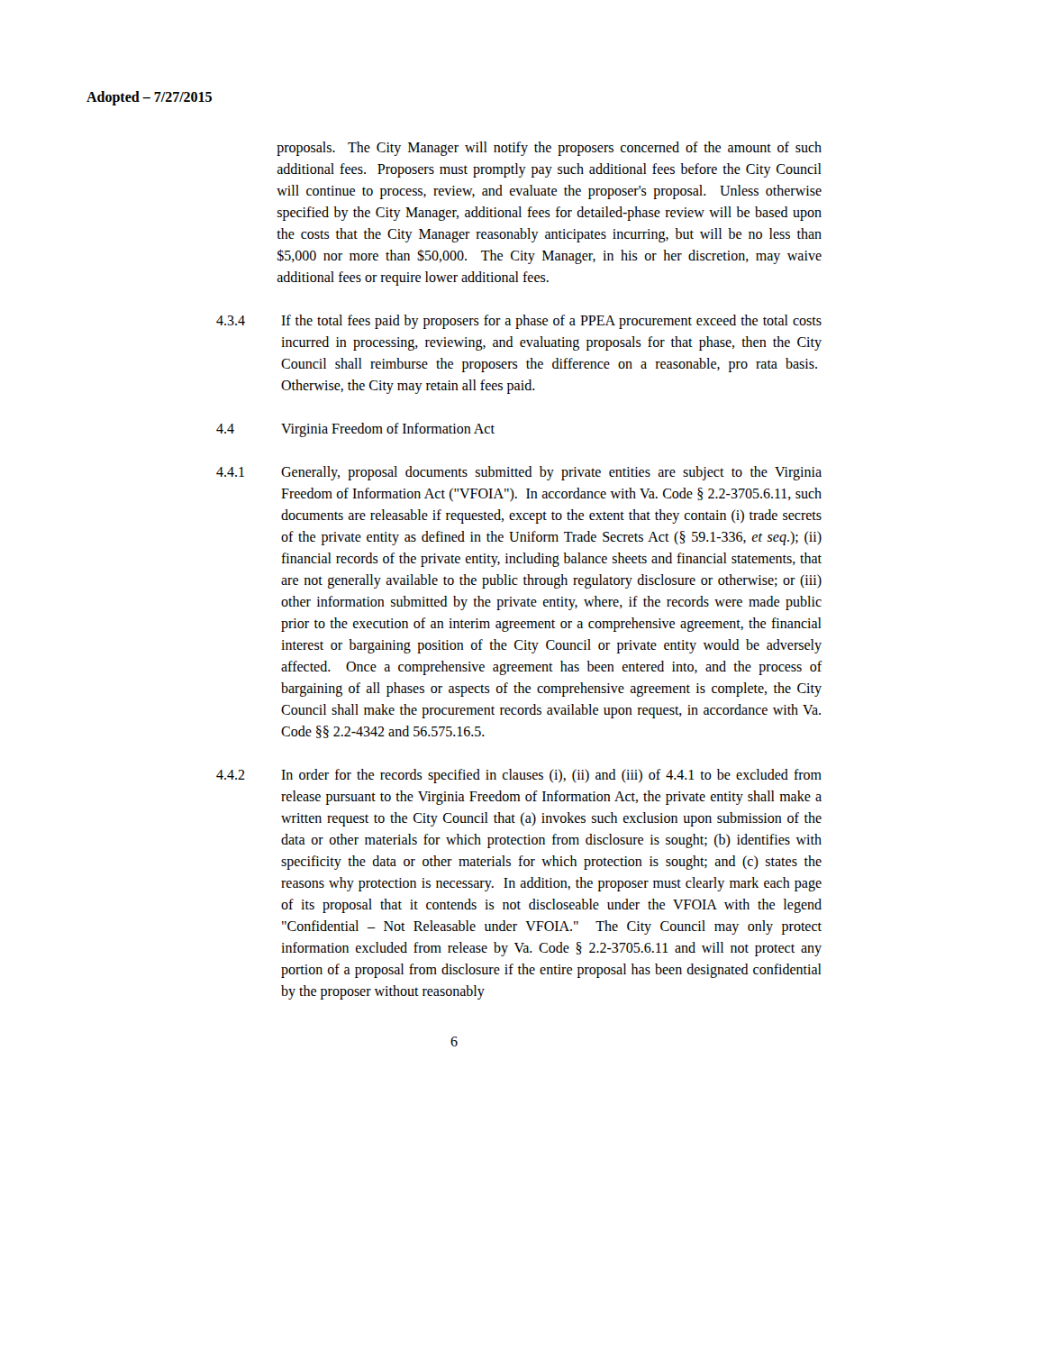Adopted – 7/27/2015
proposals. The City Manager will notify the proposers concerned of the amount of such additional fees. Proposers must promptly pay such additional fees before the City Council will continue to process, review, and evaluate the proposer's proposal. Unless otherwise specified by the City Manager, additional fees for detailed-phase review will be based upon the costs that the City Manager reasonably anticipates incurring, but will be no less than $5,000 nor more than $50,000. The City Manager, in his or her discretion, may waive additional fees or require lower additional fees.
4.3.4
If the total fees paid by proposers for a phase of a PPEA procurement exceed the total costs incurred in processing, reviewing, and evaluating proposals for that phase, then the City Council shall reimburse the proposers the difference on a reasonable, pro rata basis. Otherwise, the City may retain all fees paid.
4.4
Virginia Freedom of Information Act
4.4.1
Generally, proposal documents submitted by private entities are subject to the Virginia Freedom of Information Act ("VFOIA"). In accordance with Va. Code § 2.2-3705.6.11, such documents are releasable if requested, except to the extent that they contain (i) trade secrets of the private entity as defined in the Uniform Trade Secrets Act (§ 59.1-336, et seq.); (ii) financial records of the private entity, including balance sheets and financial statements, that are not generally available to the public through regulatory disclosure or otherwise; or (iii) other information submitted by the private entity, where, if the records were made public prior to the execution of an interim agreement or a comprehensive agreement, the financial interest or bargaining position of the City Council or private entity would be adversely affected. Once a comprehensive agreement has been entered into, and the process of bargaining of all phases or aspects of the comprehensive agreement is complete, the City Council shall make the procurement records available upon request, in accordance with Va. Code §§ 2.2-4342 and 56.575.16.5.
4.4.2
In order for the records specified in clauses (i), (ii) and (iii) of 4.4.1 to be excluded from release pursuant to the Virginia Freedom of Information Act, the private entity shall make a written request to the City Council that (a) invokes such exclusion upon submission of the data or other materials for which protection from disclosure is sought; (b) identifies with specificity the data or other materials for which protection is sought; and (c) states the reasons why protection is necessary. In addition, the proposer must clearly mark each page of its proposal that it contends is not discloseable under the VFOIA with the legend "Confidential – Not Releasable under VFOIA." The City Council may only protect information excluded from release by Va. Code § 2.2-3705.6.11 and will not protect any portion of a proposal from disclosure if the entire proposal has been designated confidential by the proposer without reasonably
6